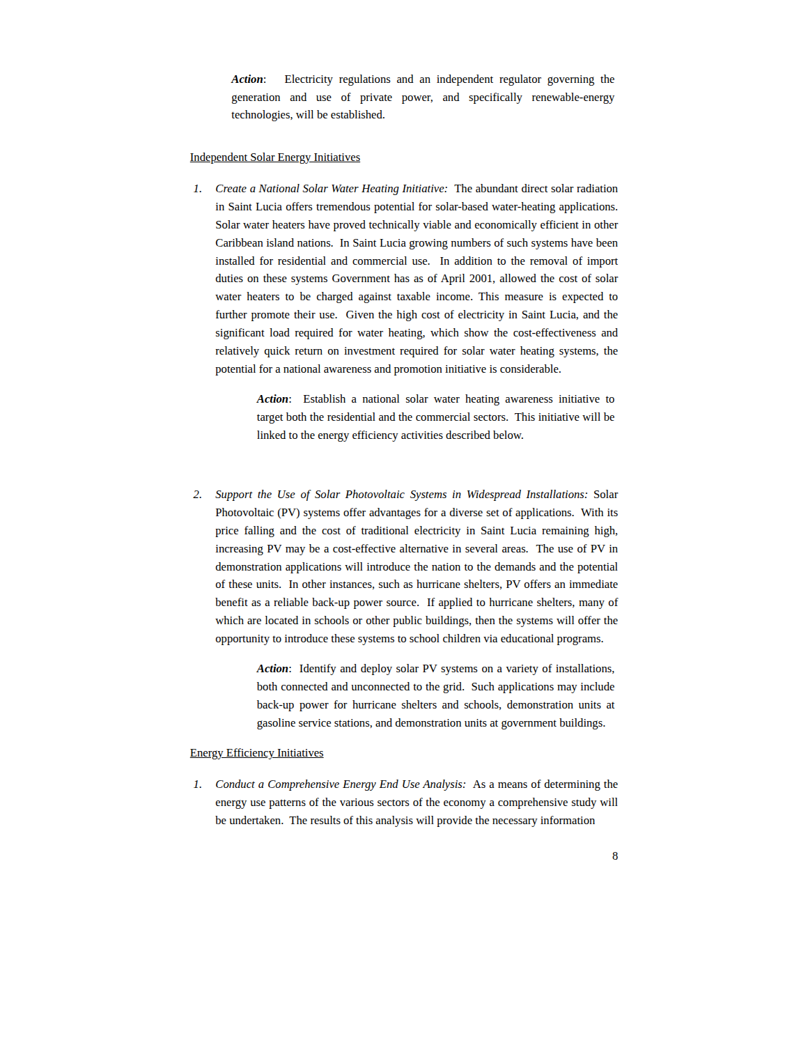Action: Electricity regulations and an independent regulator governing the generation and use of private power, and specifically renewable-energy technologies, will be established.
Independent Solar Energy Initiatives
Create a National Solar Water Heating Initiative: The abundant direct solar radiation in Saint Lucia offers tremendous potential for solar-based water-heating applications. Solar water heaters have proved technically viable and economically efficient in other Caribbean island nations. In Saint Lucia growing numbers of such systems have been installed for residential and commercial use. In addition to the removal of import duties on these systems Government has as of April 2001, allowed the cost of solar water heaters to be charged against taxable income. This measure is expected to further promote their use. Given the high cost of electricity in Saint Lucia, and the significant load required for water heating, which show the cost-effectiveness and relatively quick return on investment required for solar water heating systems, the potential for a national awareness and promotion initiative is considerable.
Action: Establish a national solar water heating awareness initiative to target both the residential and the commercial sectors. This initiative will be linked to the energy efficiency activities described below.
Support the Use of Solar Photovoltaic Systems in Widespread Installations: Solar Photovoltaic (PV) systems offer advantages for a diverse set of applications. With its price falling and the cost of traditional electricity in Saint Lucia remaining high, increasing PV may be a cost-effective alternative in several areas. The use of PV in demonstration applications will introduce the nation to the demands and the potential of these units. In other instances, such as hurricane shelters, PV offers an immediate benefit as a reliable back-up power source. If applied to hurricane shelters, many of which are located in schools or other public buildings, then the systems will offer the opportunity to introduce these systems to school children via educational programs.
Action: Identify and deploy solar PV systems on a variety of installations, both connected and unconnected to the grid. Such applications may include back-up power for hurricane shelters and schools, demonstration units at gasoline service stations, and demonstration units at government buildings.
Energy Efficiency Initiatives
Conduct a Comprehensive Energy End Use Analysis: As a means of determining the energy use patterns of the various sectors of the economy a comprehensive study will be undertaken. The results of this analysis will provide the necessary information
8